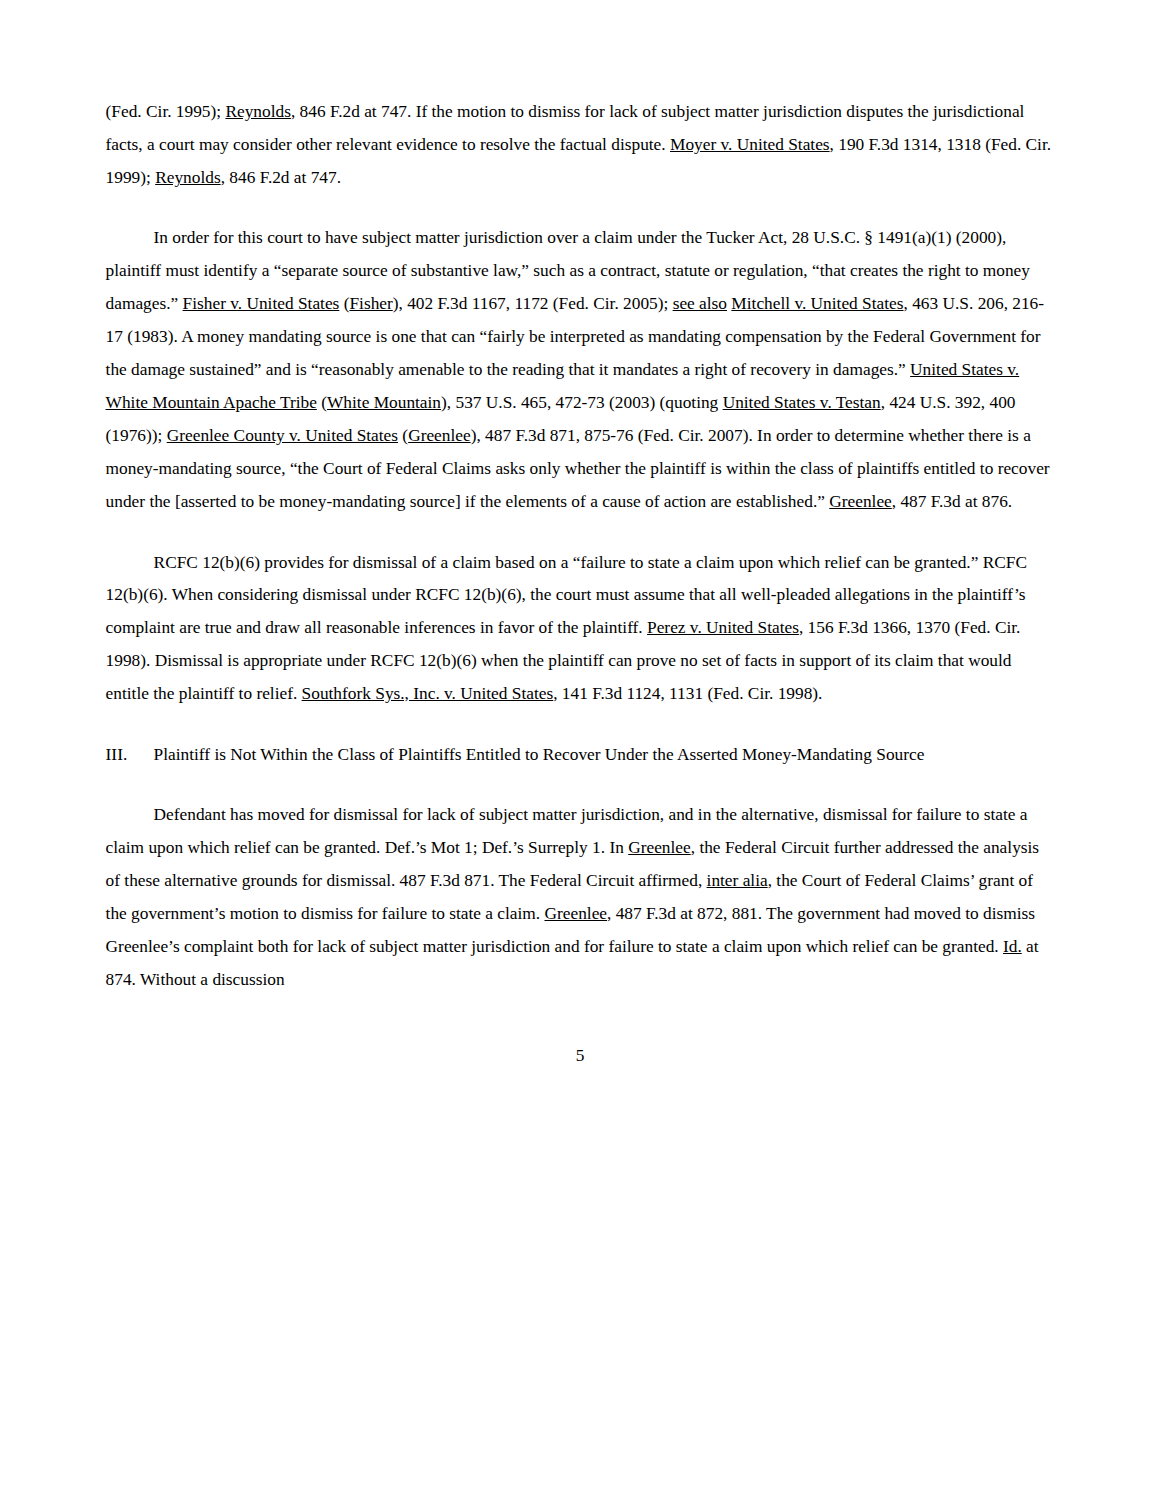(Fed. Cir. 1995); Reynolds, 846 F.2d at 747. If the motion to dismiss for lack of subject matter jurisdiction disputes the jurisdictional facts, a court may consider other relevant evidence to resolve the factual dispute. Moyer v. United States, 190 F.3d 1314, 1318 (Fed. Cir. 1999); Reynolds, 846 F.2d at 747.
In order for this court to have subject matter jurisdiction over a claim under the Tucker Act, 28 U.S.C. § 1491(a)(1) (2000), plaintiff must identify a “separate source of substantive law,” such as a contract, statute or regulation, “that creates the right to money damages.” Fisher v. United States (Fisher), 402 F.3d 1167, 1172 (Fed. Cir. 2005); see also Mitchell v. United States, 463 U.S. 206, 216-17 (1983). A money mandating source is one that can “fairly be interpreted as mandating compensation by the Federal Government for the damage sustained” and is “reasonably amenable to the reading that it mandates a right of recovery in damages.” United States v. White Mountain Apache Tribe (White Mountain), 537 U.S. 465, 472-73 (2003) (quoting United States v. Testan, 424 U.S. 392, 400 (1976)); Greenlee County v. United States (Greenlee), 487 F.3d 871, 875-76 (Fed. Cir. 2007). In order to determine whether there is a money-mandating source, “the Court of Federal Claims asks only whether the plaintiff is within the class of plaintiffs entitled to recover under the [asserted to be money-mandating source] if the elements of a cause of action are established.” Greenlee, 487 F.3d at 876.
RCFC 12(b)(6) provides for dismissal of a claim based on a “failure to state a claim upon which relief can be granted.” RCFC 12(b)(6). When considering dismissal under RCFC 12(b)(6), the court must assume that all well-pleaded allegations in the plaintiff’s complaint are true and draw all reasonable inferences in favor of the plaintiff. Perez v. United States, 156 F.3d 1366, 1370 (Fed. Cir. 1998). Dismissal is appropriate under RCFC 12(b)(6) when the plaintiff can prove no set of facts in support of its claim that would entitle the plaintiff to relief. Southfork Sys., Inc. v. United States, 141 F.3d 1124, 1131 (Fed. Cir. 1998).
III. Plaintiff is Not Within the Class of Plaintiffs Entitled to Recover Under the Asserted Money-Mandating Source
Defendant has moved for dismissal for lack of subject matter jurisdiction, and in the alternative, dismissal for failure to state a claim upon which relief can be granted. Def.’s Mot 1; Def.’s Surreply 1. In Greenlee, the Federal Circuit further addressed the analysis of these alternative grounds for dismissal. 487 F.3d 871. The Federal Circuit affirmed, inter alia, the Court of Federal Claims’ grant of the government’s motion to dismiss for failure to state a claim. Greenlee, 487 F.3d at 872, 881. The government had moved to dismiss Greenlee’s complaint both for lack of subject matter jurisdiction and for failure to state a claim upon which relief can be granted. Id. at 874. Without a discussion
5